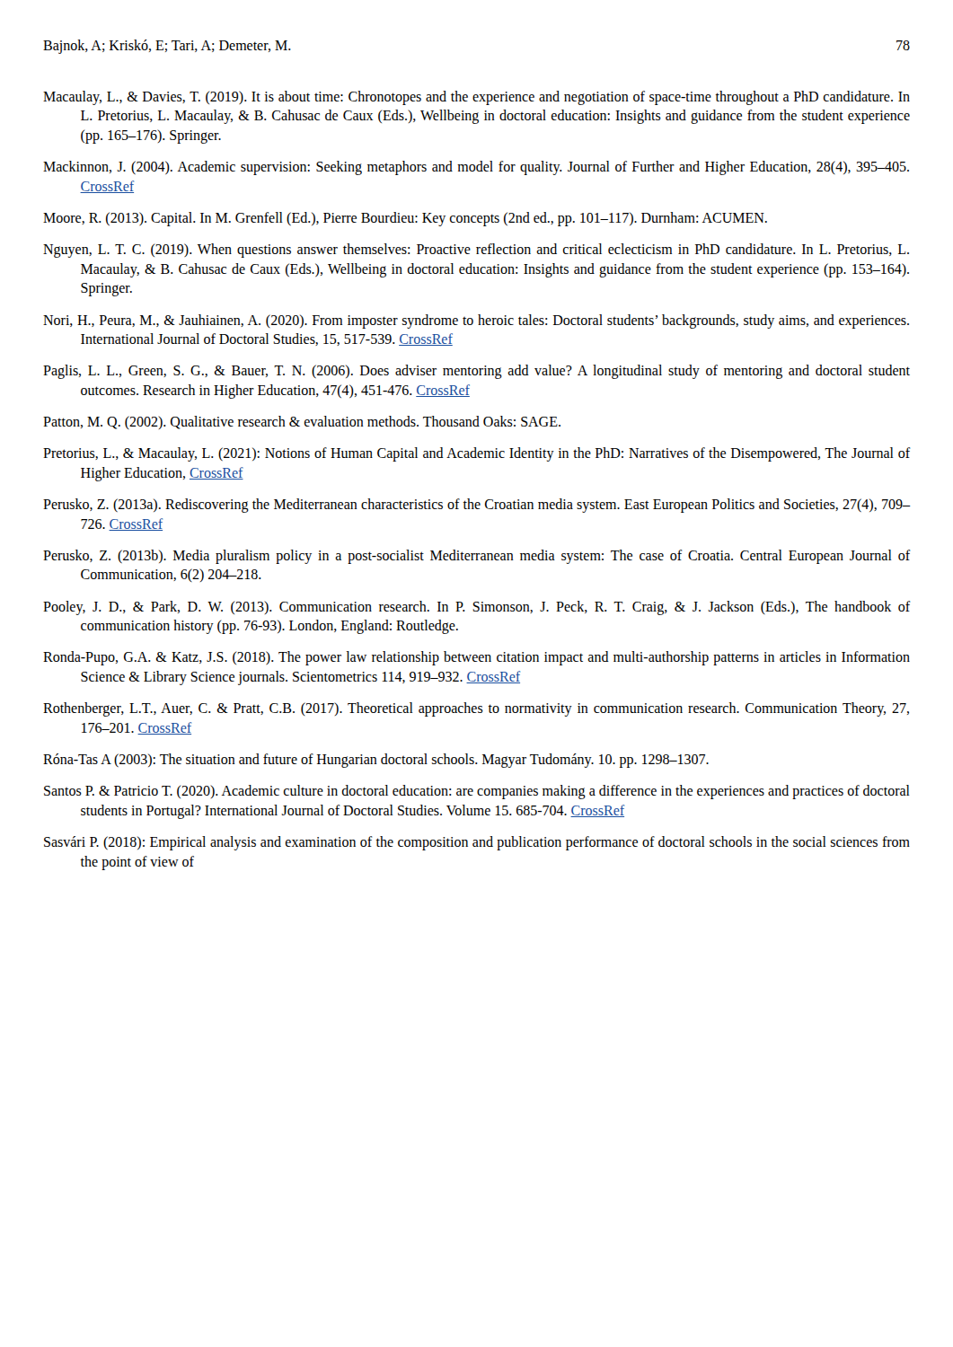Bajnok, A; Kriskó, E; Tari, A; Demeter, M. 78
Macaulay, L., & Davies, T. (2019). It is about time: Chronotopes and the experience and negotiation of space-time throughout a PhD candidature. In L. Pretorius, L. Macaulay, & B. Cahusac de Caux (Eds.), Wellbeing in doctoral education: Insights and guidance from the student experience (pp. 165–176). Springer.
Mackinnon, J. (2004). Academic supervision: Seeking metaphors and model for quality. Journal of Further and Higher Education, 28(4), 395–405. CrossRef
Moore, R. (2013). Capital. In M. Grenfell (Ed.), Pierre Bourdieu: Key concepts (2nd ed., pp. 101–117). Durnham: ACUMEN.
Nguyen, L. T. C. (2019). When questions answer themselves: Proactive reflection and critical eclecticism in PhD candidature. In L. Pretorius, L. Macaulay, & B. Cahusac de Caux (Eds.), Wellbeing in doctoral education: Insights and guidance from the student experience (pp. 153–164). Springer.
Nori, H., Peura, M., & Jauhiainen, A. (2020). From imposter syndrome to heroic tales: Doctoral students’ backgrounds, study aims, and experiences. International Journal of Doctoral Studies, 15, 517-539. CrossRef
Paglis, L. L., Green, S. G., & Bauer, T. N. (2006). Does adviser mentoring add value? A longitudinal study of mentoring and doctoral student outcomes. Research in Higher Education, 47(4), 451-476. CrossRef
Patton, M. Q. (2002). Qualitative research & evaluation methods. Thousand Oaks: SAGE.
Pretorius, L., & Macaulay, L. (2021): Notions of Human Capital and Academic Identity in the PhD: Narratives of the Disempowered, The Journal of Higher Education, CrossRef
Perusko, Z. (2013a). Rediscovering the Mediterranean characteristics of the Croatian media system. East European Politics and Societies, 27(4), 709–726. CrossRef
Perusko, Z. (2013b). Media pluralism policy in a post-socialist Mediterranean media system: The case of Croatia. Central European Journal of Communication, 6(2) 204–218.
Pooley, J. D., & Park, D. W. (2013). Communication research. In P. Simonson, J. Peck, R. T. Craig, & J. Jackson (Eds.), The handbook of communication history (pp. 76-93). London, England: Routledge.
Ronda-Pupo, G.A. & Katz, J.S. (2018). The power law relationship between citation impact and multi-authorship patterns in articles in Information Science & Library Science journals. Scientometrics 114, 919–932. CrossRef
Rothenberger, L.T., Auer, C. & Pratt, C.B. (2017). Theoretical approaches to normativity in communication research. Communication Theory, 27, 176–201. CrossRef
Róna-Tas A (2003): The situation and future of Hungarian doctoral schools. Magyar Tudomány. 10. pp. 1298–1307.
Santos P. & Patricio T. (2020). Academic culture in doctoral education: are companies making a difference in the experiences and practices of doctoral students in Portugal? International Journal of Doctoral Studies. Volume 15. 685-704. CrossRef
Sasvári P. (2018): Empirical analysis and examination of the composition and publication performance of doctoral schools in the social sciences from the point of view of